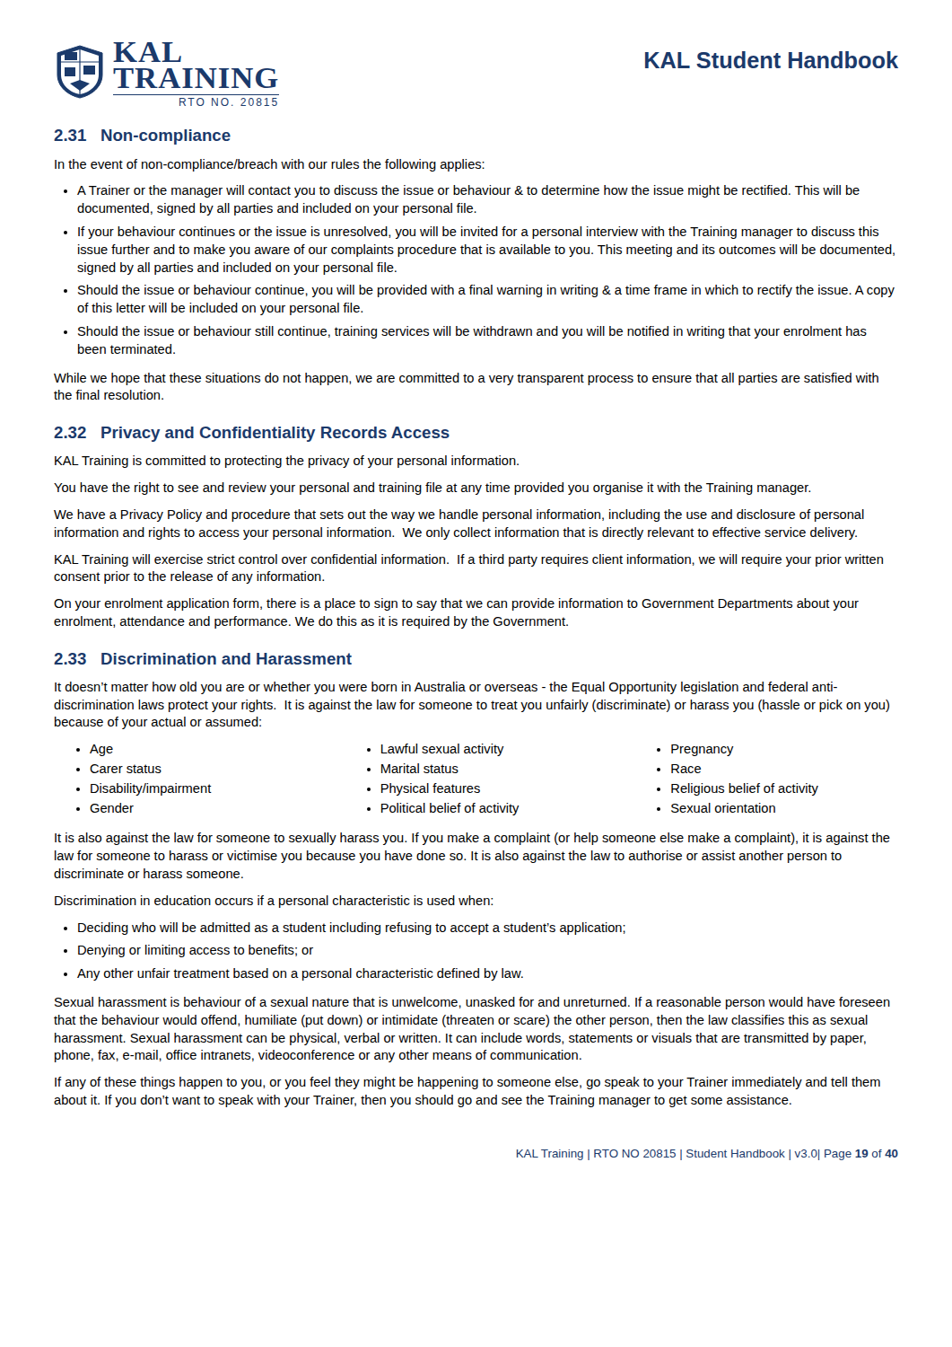KAL TRAINING RTO NO. 20815
KAL Student Handbook
2.31 Non-compliance
In the event of non-compliance/breach with our rules the following applies:
A Trainer or the manager will contact you to discuss the issue or behaviour & to determine how the issue might be rectified. This will be documented, signed by all parties and included on your personal file.
If your behaviour continues or the issue is unresolved, you will be invited for a personal interview with the Training manager to discuss this issue further and to make you aware of our complaints procedure that is available to you. This meeting and its outcomes will be documented, signed by all parties and included on your personal file.
Should the issue or behaviour continue, you will be provided with a final warning in writing & a time frame in which to rectify the issue. A copy of this letter will be included on your personal file.
Should the issue or behaviour still continue, training services will be withdrawn and you will be notified in writing that your enrolment has been terminated.
While we hope that these situations do not happen, we are committed to a very transparent process to ensure that all parties are satisfied with the final resolution.
2.32 Privacy and Confidentiality Records Access
KAL Training is committed to protecting the privacy of your personal information.
You have the right to see and review your personal and training file at any time provided you organise it with the Training manager.
We have a Privacy Policy and procedure that sets out the way we handle personal information, including the use and disclosure of personal information and rights to access your personal information. We only collect information that is directly relevant to effective service delivery.
KAL Training will exercise strict control over confidential information. If a third party requires client information, we will require your prior written consent prior to the release of any information.
On your enrolment application form, there is a place to sign to say that we can provide information to Government Departments about your enrolment, attendance and performance. We do this as it is required by the Government.
2.33 Discrimination and Harassment
It doesn’t matter how old you are or whether you were born in Australia or overseas - the Equal Opportunity legislation and federal anti-discrimination laws protect your rights. It is against the law for someone to treat you unfairly (discriminate) or harass you (hassle or pick on you) because of your actual or assumed:
Age
Carer status
Disability/impairment
Gender
Lawful sexual activity
Marital status
Physical features
Political belief of activity
Pregnancy
Race
Religious belief of activity
Sexual orientation
It is also against the law for someone to sexually harass you. If you make a complaint (or help someone else make a complaint), it is against the law for someone to harass or victimise you because you have done so. It is also against the law to authorise or assist another person to discriminate or harass someone.
Discrimination in education occurs if a personal characteristic is used when:
Deciding who will be admitted as a student including refusing to accept a student’s application;
Denying or limiting access to benefits; or
Any other unfair treatment based on a personal characteristic defined by law.
Sexual harassment is behaviour of a sexual nature that is unwelcome, unasked for and unreturned. If a reasonable person would have foreseen that the behaviour would offend, humiliate (put down) or intimidate (threaten or scare) the other person, then the law classifies this as sexual harassment. Sexual harassment can be physical, verbal or written. It can include words, statements or visuals that are transmitted by paper, phone, fax, e-mail, office intranets, videoconference or any other means of communication.
If any of these things happen to you, or you feel they might be happening to someone else, go speak to your Trainer immediately and tell them about it. If you don’t want to speak with your Trainer, then you should go and see the Training manager to get some assistance.
KAL Training | RTO NO 20815 | Student Handbook | v3.0| Page 19 of 40